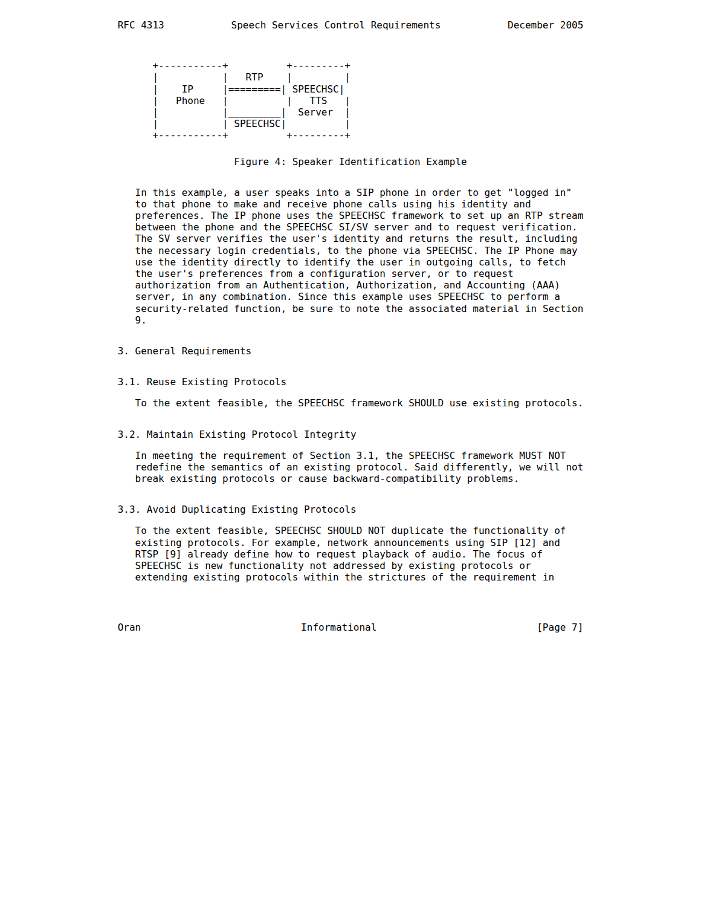RFC 4313 Speech Services Control Requirements December 2005
      +-----------+          +---------+
      |           |   RTP    |         |
      |    IP     |=========| SPEECHSC|
      |   Phone   |          |   TTS   |
      |           |_________|  Server  |
      |           | SPEECHSC|          |
      +-----------+          +---------+
Figure 4: Speaker Identification Example
In this example, a user speaks into a SIP phone in order to get "logged in" to that phone to make and receive phone calls using his identity and preferences. The IP phone uses the SPEECHSC framework to set up an RTP stream between the phone and the SPEECHSC SI/SV server and to request verification. The SV server verifies the user's identity and returns the result, including the necessary login credentials, to the phone via SPEECHSC. The IP Phone may use the identity directly to identify the user in outgoing calls, to fetch the user's preferences from a configuration server, or to request authorization from an Authentication, Authorization, and Accounting (AAA) server, in any combination. Since this example uses SPEECHSC to perform a security-related function, be sure to note the associated material in Section 9.
3. General Requirements
3.1. Reuse Existing Protocols
To the extent feasible, the SPEECHSC framework SHOULD use existing protocols.
3.2. Maintain Existing Protocol Integrity
In meeting the requirement of Section 3.1, the SPEECHSC framework MUST NOT redefine the semantics of an existing protocol. Said differently, we will not break existing protocols or cause backward-compatibility problems.
3.3. Avoid Duplicating Existing Protocols
To the extent feasible, SPEECHSC SHOULD NOT duplicate the functionality of existing protocols. For example, network announcements using SIP [12] and RTSP [9] already define how to request playback of audio. The focus of SPEECHSC is new functionality not addressed by existing protocols or extending existing protocols within the strictures of the requirement in
Oran Informational [Page 7]